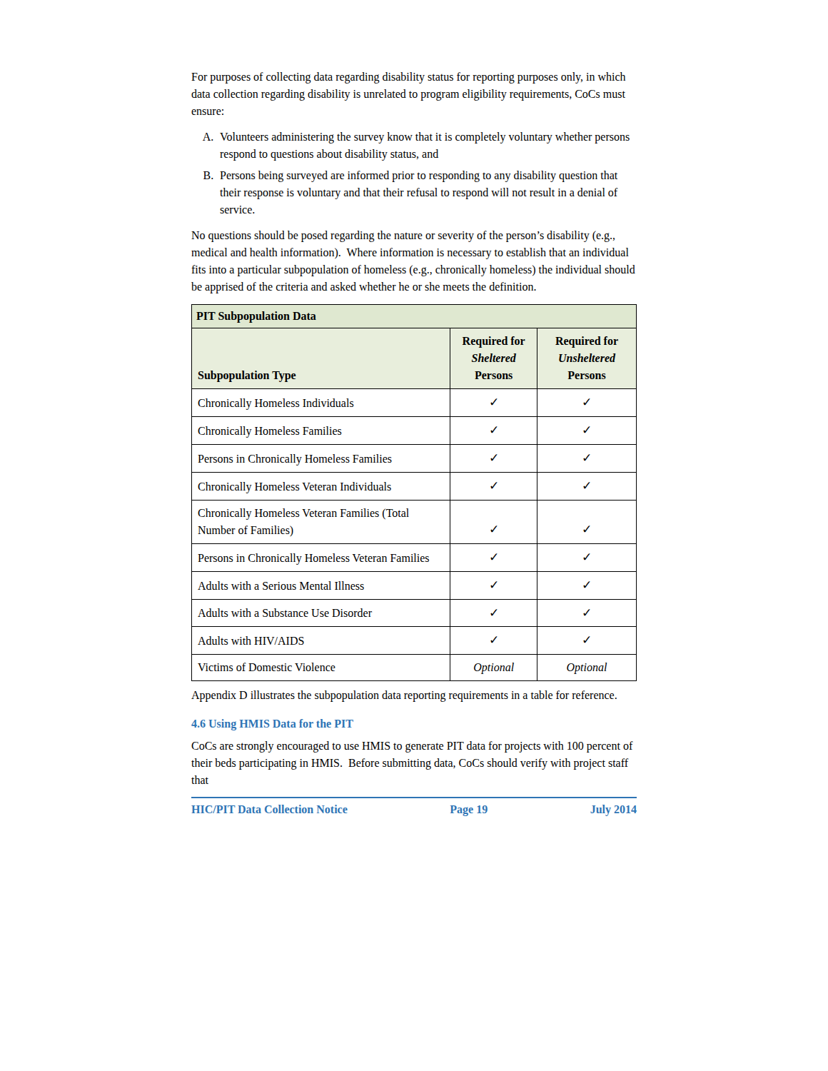For purposes of collecting data regarding disability status for reporting purposes only, in which data collection regarding disability is unrelated to program eligibility requirements, CoCs must ensure:
Volunteers administering the survey know that it is completely voluntary whether persons respond to questions about disability status, and
Persons being surveyed are informed prior to responding to any disability question that their response is voluntary and that their refusal to respond will not result in a denial of service.
No questions should be posed regarding the nature or severity of the person’s disability (e.g., medical and health information). Where information is necessary to establish that an individual fits into a particular subpopulation of homeless (e.g., chronically homeless) the individual should be apprised of the criteria and asked whether he or she meets the definition.
PIT Subpopulation Data
| Subpopulation Type | Required for Sheltered Persons | Required for Unsheltered Persons |
| --- | --- | --- |
| Chronically Homeless Individuals | ✓ | ✓ |
| Chronically Homeless Families | ✓ | ✓ |
| Persons in Chronically Homeless Families | ✓ | ✓ |
| Chronically Homeless Veteran Individuals | ✓ | ✓ |
| Chronically Homeless Veteran Families (Total Number of Families) | ✓ | ✓ |
| Persons in Chronically Homeless Veteran Families | ✓ | ✓ |
| Adults with a Serious Mental Illness | ✓ | ✓ |
| Adults with a Substance Use Disorder | ✓ | ✓ |
| Adults with HIV/AIDS | ✓ | ✓ |
| Victims of Domestic Violence | Optional | Optional |
Appendix D illustrates the subpopulation data reporting requirements in a table for reference.
4.6 Using HMIS Data for the PIT
CoCs are strongly encouraged to use HMIS to generate PIT data for projects with 100 percent of their beds participating in HMIS. Before submitting data, CoCs should verify with project staff that
HIC/PIT Data Collection Notice Page 19 July 2014